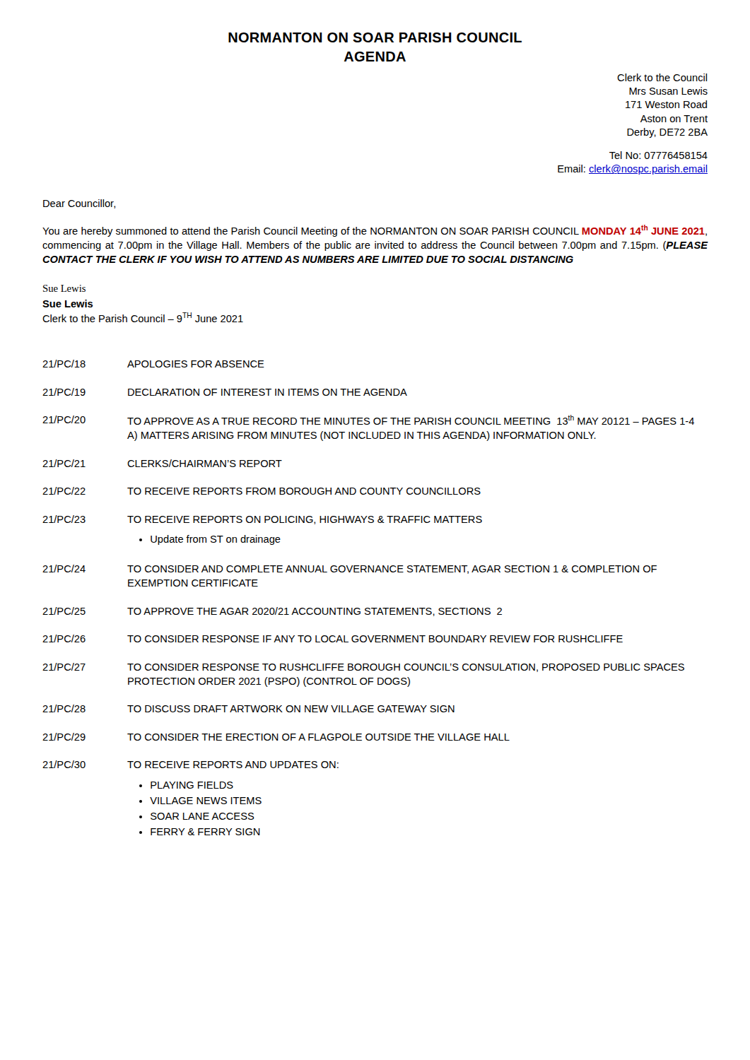NORMANTON ON SOAR PARISH COUNCIL
AGENDA
Clerk to the Council
Mrs Susan Lewis
171 Weston Road
Aston on Trent
Derby, DE72 2BA
Tel No: 07776458154
Email: clerk@nospc.parish.email
Dear Councillor,
You are hereby summoned to attend the Parish Council Meeting of the NORMANTON ON SOAR PARISH COUNCIL MONDAY 14th JUNE 2021, commencing at 7.00pm in the Village Hall. Members of the public are invited to address the Council between 7.00pm and 7.15pm. (PLEASE CONTACT THE CLERK IF YOU WISH TO ATTEND AS NUMBERS ARE LIMITED DUE TO SOCIAL DISTANCING
Sue Lewis
Sue Lewis
Clerk to the Parish Council – 9TH June 2021
| 21/PC/18 | APOLOGIES FOR ABSENCE |
| 21/PC/19 | DECLARATION OF INTEREST IN ITEMS ON THE AGENDA |
| 21/PC/20 | TO APPROVE AS A TRUE RECORD THE MINUTES OF THE PARISH COUNCIL MEETING 13 th MAY 20121 – PAGES 1-4 A) MATTERS ARISING FROM MINUTES (NOT INCLUDED IN THIS AGENDA) INFORMATION ONLY. |
| 21/PC/21 | CLERKS/CHAIRMAN’S REPORT |
| 21/PC/22 | TO RECEIVE REPORTS FROM BOROUGH AND COUNTY COUNCILLORS |
| 21/PC/23 | TO RECEIVE REPORTS ON POLICING, HIGHWAYS & TRAFFIC MATTERS Update from ST on drainage |
| 21/PC/24 | TO CONSIDER AND COMPLETE ANNUAL GOVERNANCE STATEMENT, AGAR SECTION 1 & COMPLETION OF EXEMPTION CERTIFICATE |
| 21/PC/25 | TO APPROVE THE AGAR 2020/21 ACCOUNTING STATEMENTS, SECTIONS 2 |
| 21/PC/26 | TO CONSIDER RESPONSE IF ANY TO LOCAL GOVERNMENT BOUNDARY REVIEW FOR RUSHCLIFFE |
| 21/PC/27 | TO CONSIDER RESPONSE TO RUSHCLIFFE BOROUGH COUNCIL’S CONSULATION, PROPOSED PUBLIC SPACES PROTECTION ORDER 2021 (PSPO) (CONTROL OF DOGS) |
| 21/PC/28 | TO DISCUSS DRAFT ARTWORK ON NEW VILLAGE GATEWAY SIGN |
| 21/PC/29 | TO CONSIDER THE ERECTION OF A FLAGPOLE OUTSIDE THE VILLAGE HALL |
| 21/PC/30 | TO RECEIVE REPORTS AND UPDATES ON: PLAYING FIELDS VILLAGE NEWS ITEMS SOAR LANE ACCESS FERRY & FERRY SIGN |